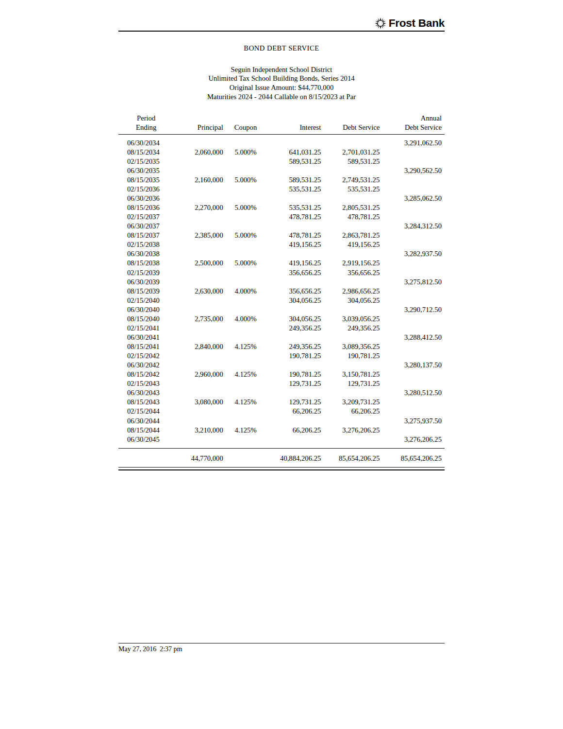Frost Bank
BOND DEBT SERVICE
Seguin Independent School District
Unlimited Tax School Building Bonds, Series 2014
Original Issue Amount: $44,770,000
Maturities 2024 - 2044 Callable on 8/15/2023 at Par
| Period | | | | | Annual |
| --- | --- | --- | --- | --- | --- |
| Ending | Principal | Coupon | Interest | Debt Service | Debt Service |
| 06/30/2034 | | | | | 3,291,062.50 |
| 08/15/2034 | 2,060,000 | 5.000% | 641,031.25 | 2,701,031.25 | |
| 02/15/2035 | | | 589,531.25 | 589,531.25 | |
| 06/30/2035 | | | | | 3,290,562.50 |
| 08/15/2035 | 2,160,000 | 5.000% | 589,531.25 | 2,749,531.25 | |
| 02/15/2036 | | | 535,531.25 | 535,531.25 | |
| 06/30/2036 | | | | | 3,285,062.50 |
| 08/15/2036 | 2,270,000 | 5.000% | 535,531.25 | 2,805,531.25 | |
| 02/15/2037 | | | 478,781.25 | 478,781.25 | |
| 06/30/2037 | | | | | 3,284,312.50 |
| 08/15/2037 | 2,385,000 | 5.000% | 478,781.25 | 2,863,781.25 | |
| 02/15/2038 | | | 419,156.25 | 419,156.25 | |
| 06/30/2038 | | | | | 3,282,937.50 |
| 08/15/2038 | 2,500,000 | 5.000% | 419,156.25 | 2,919,156.25 | |
| 02/15/2039 | | | 356,656.25 | 356,656.25 | |
| 06/30/2039 | | | | | 3,275,812.50 |
| 08/15/2039 | 2,630,000 | 4.000% | 356,656.25 | 2,986,656.25 | |
| 02/15/2040 | | | 304,056.25 | 304,056.25 | |
| 06/30/2040 | | | | | 3,290,712.50 |
| 08/15/2040 | 2,735,000 | 4.000% | 304,056.25 | 3,039,056.25 | |
| 02/15/2041 | | | 249,356.25 | 249,356.25 | |
| 06/30/2041 | | | | | 3,288,412.50 |
| 08/15/2041 | 2,840,000 | 4.125% | 249,356.25 | 3,089,356.25 | |
| 02/15/2042 | | | 190,781.25 | 190,781.25 | |
| 06/30/2042 | | | | | 3,280,137.50 |
| 08/15/2042 | 2,960,000 | 4.125% | 190,781.25 | 3,150,781.25 | |
| 02/15/2043 | | | 129,731.25 | 129,731.25 | |
| 06/30/2043 | | | | | 3,280,512.50 |
| 08/15/2043 | 3,080,000 | 4.125% | 129,731.25 | 3,209,731.25 | |
| 02/15/2044 | | | 66,206.25 | 66,206.25 | |
| 06/30/2044 | | | | | 3,275,937.50 |
| 08/15/2044 | 3,210,000 | 4.125% | 66,206.25 | 3,276,206.25 | |
| 06/30/2045 | | | | | 3,276,206.25 |
| | 44,770,000 | | 40,884,206.25 | 85,654,206.25 | 85,654,206.25 |
May 27, 2016 2:37 pm